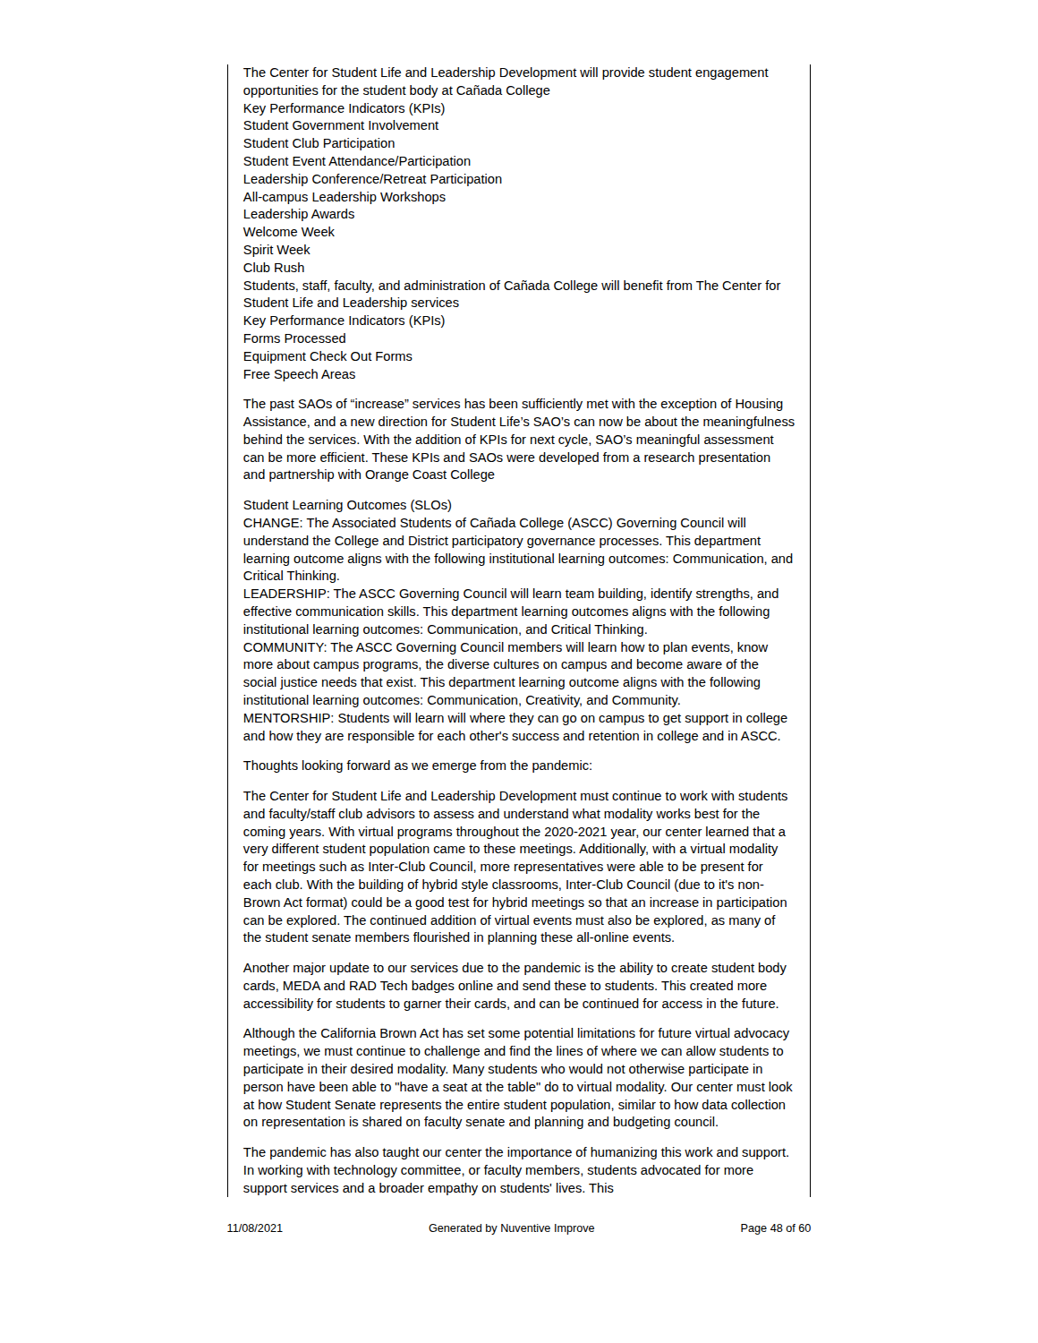The Center for Student Life and Leadership Development will provide student engagement opportunities for the student body at Cañada College
Key Performance Indicators (KPIs)
Student Government Involvement
Student Club Participation
Student Event Attendance/Participation
Leadership Conference/Retreat Participation
All-campus Leadership Workshops
Leadership Awards
Welcome Week
Spirit Week
Club Rush
Students, staff, faculty, and administration of Cañada College will benefit from The Center for Student Life and Leadership services
Key Performance Indicators (KPIs)
Forms Processed
Equipment Check Out Forms
Free Speech Areas
The past SAOs of “increase” services has been sufficiently met with the exception of Housing Assistance, and a new direction for Student Life’s SAO’s can now be about the meaningfulness behind the services. With the addition of KPIs for next cycle, SAO’s meaningful assessment can be more efficient. These KPIs and SAOs were developed from a research presentation and partnership with Orange Coast College
Student Learning Outcomes (SLOs)
CHANGE: The Associated Students of Cañada College (ASCC) Governing Council will understand the College and District participatory governance processes. This department learning outcome aligns with the following institutional learning outcomes: Communication, and Critical Thinking.
LEADERSHIP: The ASCC Governing Council will learn team building, identify strengths, and effective communication skills. This department learning outcomes aligns with the following institutional learning outcomes: Communication, and Critical Thinking.
COMMUNITY: The ASCC Governing Council members will learn how to plan events, know more about campus programs, the diverse cultures on campus and become aware of the social justice needs that exist. This department learning outcome aligns with the following institutional learning outcomes: Communication, Creativity, and Community.
MENTORSHIP: Students will learn will where they can go on campus to get support in college and how they are responsible for each other's success and retention in college and in ASCC.
Thoughts looking forward as we emerge from the pandemic:
The Center for Student Life and Leadership Development must continue to work with students and faculty/staff club advisors to assess and understand what modality works best for the coming years. With virtual programs throughout the 2020-2021 year, our center learned that a very different student population came to these meetings. Additionally, with a virtual modality for meetings such as Inter-Club Council, more representatives were able to be present for each club. With the building of hybrid style classrooms, Inter-Club Council (due to it's non-Brown Act format) could be a good test for hybrid meetings so that an increase in participation can be explored. The continued addition of virtual events must also be explored, as many of the student senate members flourished in planning these all-online events.
Another major update to our services due to the pandemic is the ability to create student body cards, MEDA and RAD Tech badges online and send these to students. This created more accessibility for students to garner their cards, and can be continued for access in the future.
Although the California Brown Act has set some potential limitations for future virtual advocacy meetings, we must continue to challenge and find the lines of where we can allow students to participate in their desired modality. Many students who would not otherwise participate in person have been able to "have a seat at the table" do to virtual modality. Our center must look at how Student Senate represents the entire student population, similar to how data collection on representation is shared on faculty senate and planning and budgeting council.
The pandemic has also taught our center the importance of humanizing this work and support. In working with technology committee, or faculty members, students advocated for more support services and a broader empathy on students' lives. This
11/08/2021 Generated by Nuventive Improve Page 48 of 60